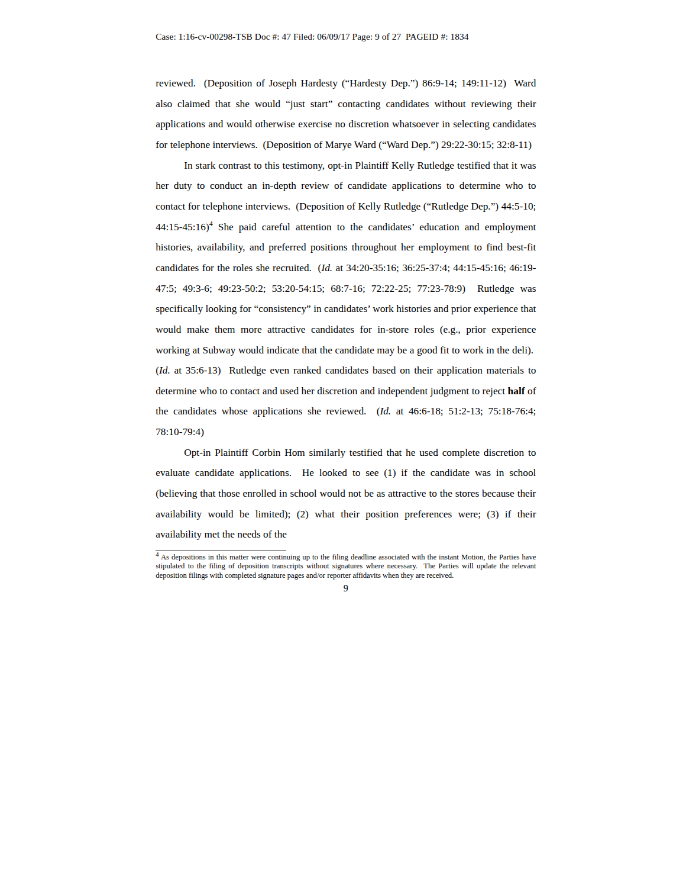Case: 1:16-cv-00298-TSB Doc #: 47 Filed: 06/09/17 Page: 9 of 27 PAGEID #: 1834
reviewed. (Deposition of Joseph Hardesty (“Hardesty Dep.”) 86:9-14; 149:11-12) Ward also claimed that she would “just start” contacting candidates without reviewing their applications and would otherwise exercise no discretion whatsoever in selecting candidates for telephone interviews. (Deposition of Marye Ward (“Ward Dep.”) 29:22-30:15; 32:8-11)
In stark contrast to this testimony, opt-in Plaintiff Kelly Rutledge testified that it was her duty to conduct an in-depth review of candidate applications to determine who to contact for telephone interviews. (Deposition of Kelly Rutledge (“Rutledge Dep.”) 44:5-10; 44:15-45:16)4 She paid careful attention to the candidates’ education and employment histories, availability, and preferred positions throughout her employment to find best-fit candidates for the roles she recruited. (Id. at 34:20-35:16; 36:25-37:4; 44:15-45:16; 46:19-47:5; 49:3-6; 49:23-50:2; 53:20-54:15; 68:7-16; 72:22-25; 77:23-78:9) Rutledge was specifically looking for “consistency” in candidates’ work histories and prior experience that would make them more attractive candidates for in-store roles (e.g., prior experience working at Subway would indicate that the candidate may be a good fit to work in the deli). (Id. at 35:6-13) Rutledge even ranked candidates based on their application materials to determine who to contact and used her discretion and independent judgment to reject half of the candidates whose applications she reviewed. (Id. at 46:6-18; 51:2-13; 75:18-76:4; 78:10-79:4)
Opt-in Plaintiff Corbin Hom similarly testified that he used complete discretion to evaluate candidate applications. He looked to see (1) if the candidate was in school (believing that those enrolled in school would not be as attractive to the stores because their availability would be limited); (2) what their position preferences were; (3) if their availability met the needs of the
4 As depositions in this matter were continuing up to the filing deadline associated with the instant Motion, the Parties have stipulated to the filing of deposition transcripts without signatures where necessary. The Parties will update the relevant deposition filings with completed signature pages and/or reporter affidavits when they are received.
9